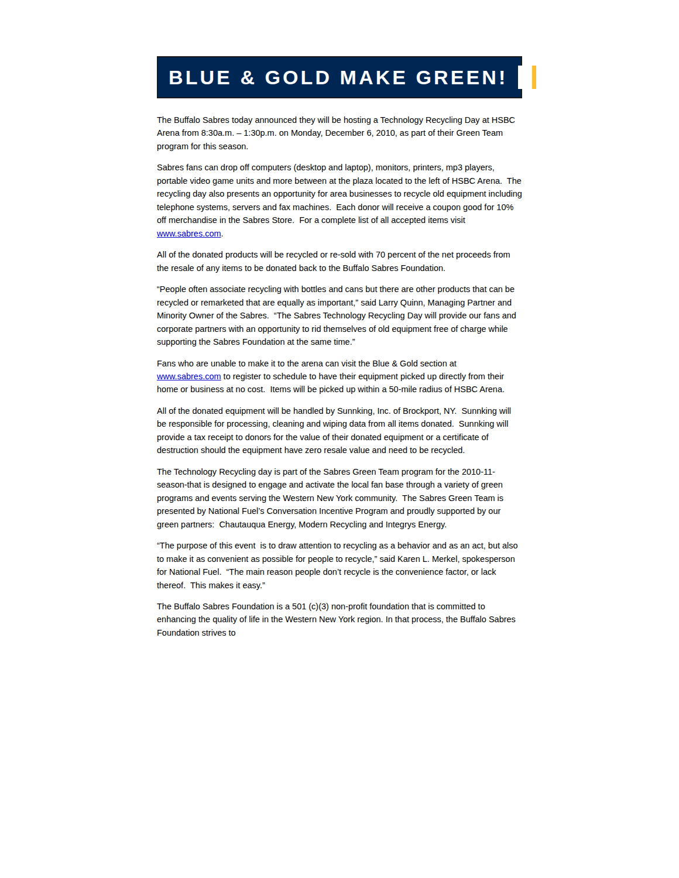BLUE & GOLD MAKE GREEN!
The Buffalo Sabres today announced they will be hosting a Technology Recycling Day at HSBC Arena from 8:30a.m. – 1:30p.m. on Monday, December 6, 2010, as part of their Green Team program for this season.
Sabres fans can drop off computers (desktop and laptop), monitors, printers, mp3 players, portable video game units and more between at the plaza located to the left of HSBC Arena. The recycling day also presents an opportunity for area businesses to recycle old equipment including telephone systems, servers and fax machines. Each donor will receive a coupon good for 10% off merchandise in the Sabres Store. For a complete list of all accepted items visit www.sabres.com.
All of the donated products will be recycled or re-sold with 70 percent of the net proceeds from the resale of any items to be donated back to the Buffalo Sabres Foundation.
“People often associate recycling with bottles and cans but there are other products that can be recycled or remarketed that are equally as important,” said Larry Quinn, Managing Partner and Minority Owner of the Sabres. “The Sabres Technology Recycling Day will provide our fans and corporate partners with an opportunity to rid themselves of old equipment free of charge while supporting the Sabres Foundation at the same time.”
Fans who are unable to make it to the arena can visit the Blue & Gold section at www.sabres.com to register to schedule to have their equipment picked up directly from their home or business at no cost. Items will be picked up within a 50-mile radius of HSBC Arena.
All of the donated equipment will be handled by Sunnking, Inc. of Brockport, NY. Sunnking will be responsible for processing, cleaning and wiping data from all items donated. Sunnking will provide a tax receipt to donors for the value of their donated equipment or a certificate of destruction should the equipment have zero resale value and need to be recycled.
The Technology Recycling day is part of the Sabres Green Team program for the 2010-11-season-that is designed to engage and activate the local fan base through a variety of green programs and events serving the Western New York community. The Sabres Green Team is presented by National Fuel’s Conversation Incentive Program and proudly supported by our green partners: Chautauqua Energy, Modern Recycling and Integrys Energy.
“The purpose of this event is to draw attention to recycling as a behavior and as an act, but also to make it as convenient as possible for people to recycle,” said Karen L. Merkel, spokesperson for National Fuel. “The main reason people don’t recycle is the convenience factor, or lack thereof. This makes it easy.”
The Buffalo Sabres Foundation is a 501 (c)(3) non-profit foundation that is committed to enhancing the quality of life in the Western New York region. In that process, the Buffalo Sabres Foundation strives to